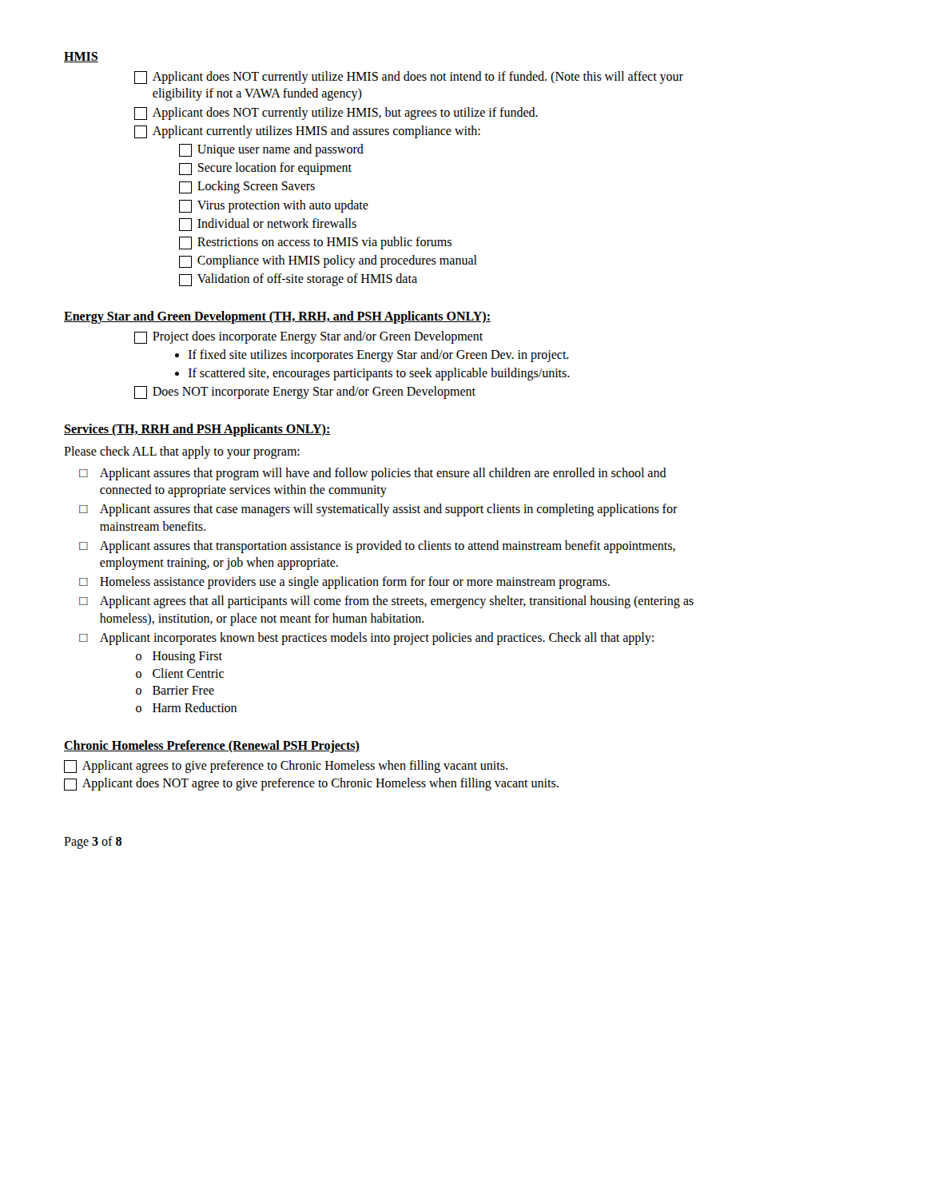HMIS
Applicant does NOT currently utilize HMIS and does not intend to if funded. (Note this will affect your eligibility if not a VAWA funded agency)
Applicant does NOT currently utilize HMIS, but agrees to utilize if funded.
Applicant currently utilizes HMIS and assures compliance with:
Unique user name and password
Secure location for equipment
Locking Screen Savers
Virus protection with auto update
Individual or network firewalls
Restrictions on access to HMIS via public forums
Compliance with HMIS policy and procedures manual
Validation of off-site storage of HMIS data
Energy Star and Green Development (TH, RRH, and PSH Applicants ONLY):
Project does incorporate Energy Star and/or Green Development
If fixed site utilizes incorporates Energy Star and/or Green Dev. in project.
If scattered site, encourages participants to seek applicable buildings/units.
Does NOT incorporate Energy Star and/or Green Development
Services (TH, RRH and PSH Applicants ONLY):
Please check ALL that apply to your program:
Applicant assures that program will have and follow policies that ensure all children are enrolled in school and connected to appropriate services within the community
Applicant assures that case managers will systematically assist and support clients in completing applications for mainstream benefits.
Applicant assures that transportation assistance is provided to clients to attend mainstream benefit appointments, employment training, or job when appropriate.
Homeless assistance providers use a single application form for four or more mainstream programs.
Applicant agrees that all participants will come from the streets, emergency shelter, transitional housing (entering as homeless), institution, or place not meant for human habitation.
Applicant incorporates known best practices models into project policies and practices. Check all that apply:
Housing First
Client Centric
Barrier Free
Harm Reduction
Chronic Homeless Preference (Renewal PSH Projects)
Applicant agrees to give preference to Chronic Homeless when filling vacant units.
Applicant does NOT agree to give preference to Chronic Homeless when filling vacant units.
Page 3 of 8